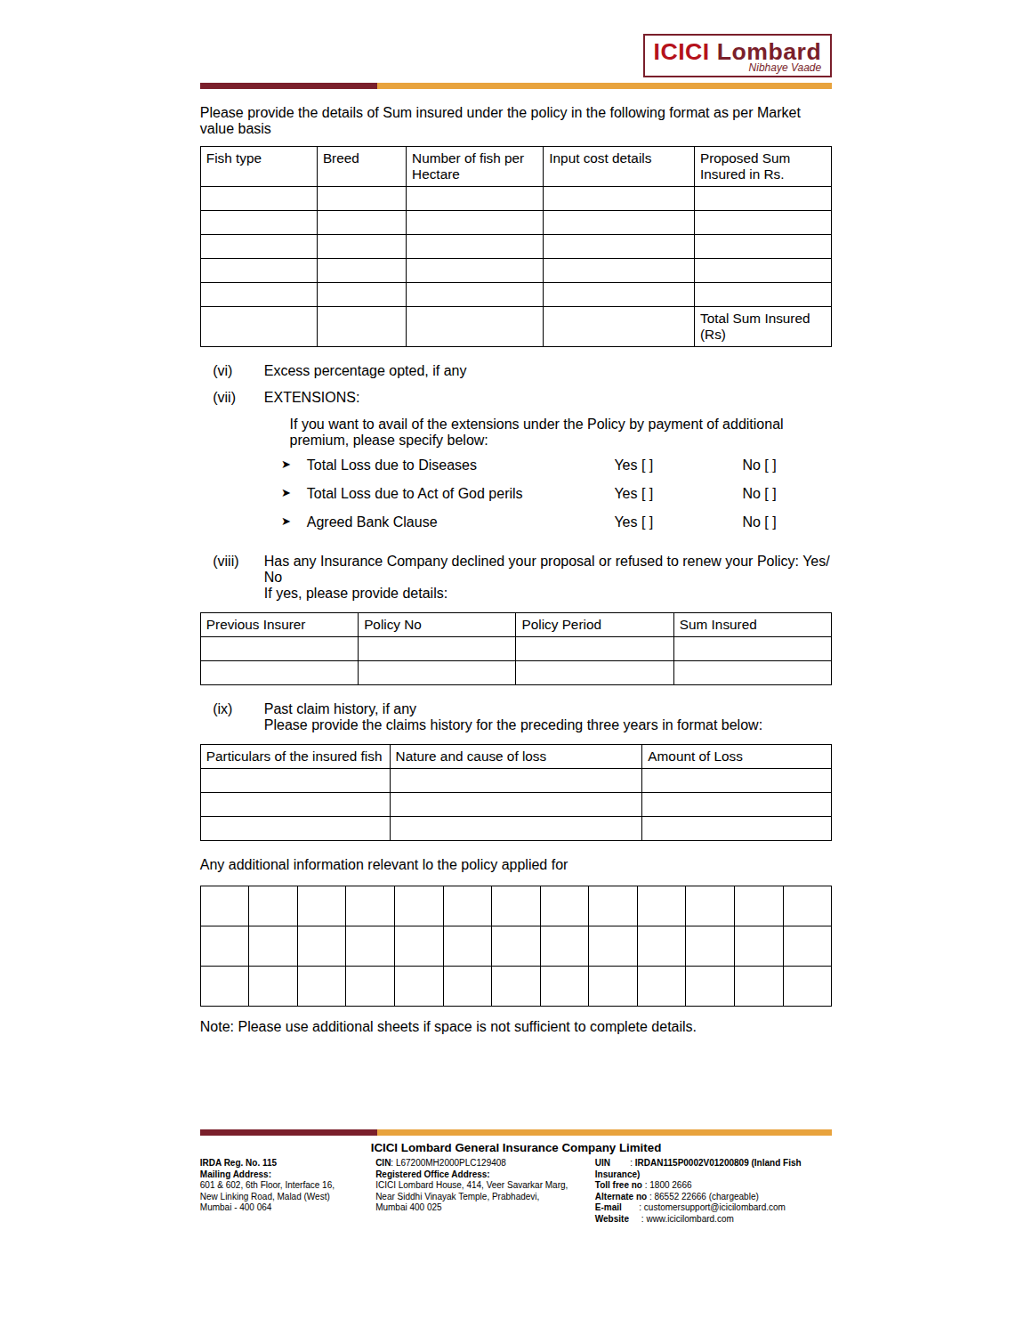ICICI Lombard
Nibhaye Vaade
Please provide the details of Sum insured under the policy in the following format as per Market value basis
| Fish type | Breed | Number of fish per Hectare | Input cost details | Proposed Sum Insured in Rs. |
| --- | --- | --- | --- | --- |
| | | | | Total Sum Insured (Rs) |
(vi)
Excess percentage opted, if any
(vii)
EXTENSIONS:
If you want to avail of the extensions under the Policy by payment of additional premium, please specify below:
Total Loss due to Diseases Yes [ ] No [ ]
Total Loss due to Act of God perils Yes [ ] No [ ]
Agreed Bank Clause Yes [ ] No [ ]
(viii)
Has any Insurance Company declined your proposal or refused to renew your Policy: Yes/ No
If yes, please provide details:
| Previous Insurer | Policy No | Policy Period | Sum Insured |
| --- | --- | --- | --- |
(ix)
Past claim history, if any
Please provide the claims history for the preceding three years in format below:
| Particulars of the insured fish | Nature and cause of loss | Amount of Loss |
| --- | --- | --- |
Any additional information relevant lo the policy applied for
Note: Please use additional sheets if space is not sufficient to complete details.
ICICI Lombard General Insurance Company Limited
IRDA Reg. No. 115
Mailing Address:
601 & 602, 6th Floor, Interface 16,
New Linking Road, Malad (West)
Mumbai - 400 064
CIN: L67200MH2000PLC129408
Registered Office Address:
ICICI Lombard House, 414, Veer Savarkar Marg,
Near Siddhi Vinayak Temple, Prabhadevi,
Mumbai 400 025
UIN : IRDAN115P0002V01200809 (Inland Fish Insurance)
Toll free no : 1800 2666
Alternate no : 86552 22666 (chargeable)
E-mail : customersupport@icicilombard.com
Website : www.icicilombard.com